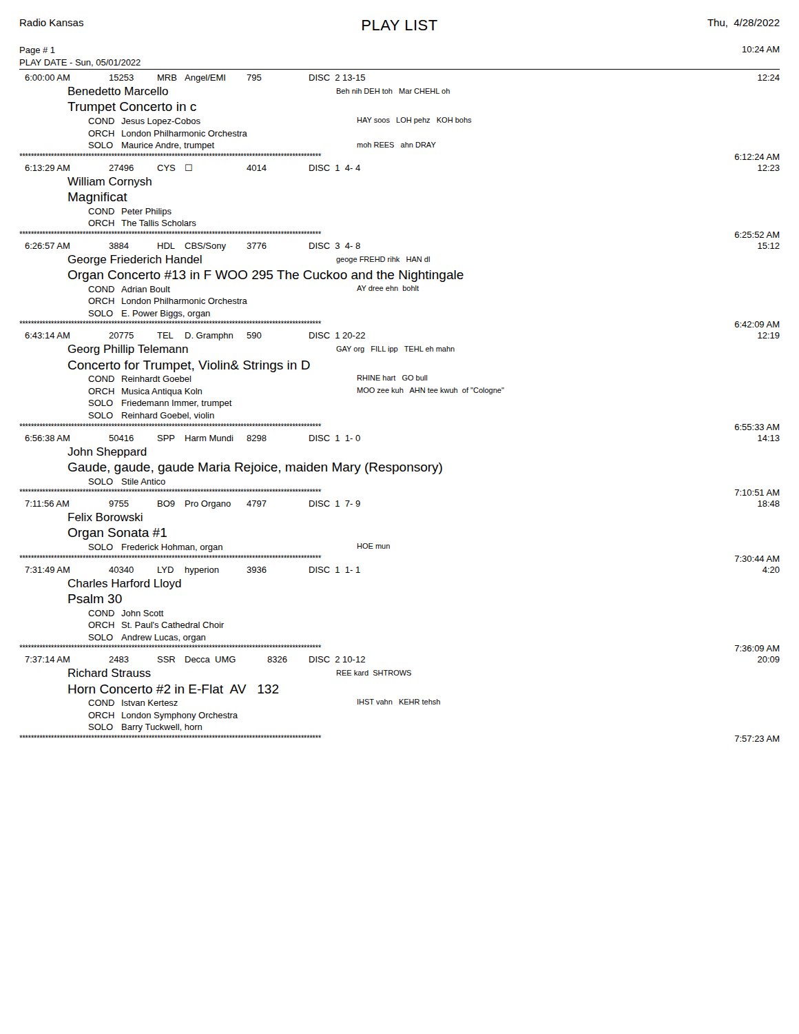Radio Kansas
Thu, 4/28/2022
PLAY LIST
Page # 1
PLAY DATE - Sun, 05/01/2022
10:24 AM
6:00:00 AM 15253 MRB Angel/EMI 795 DISC 2 13-15 12:24
Benedetto Marcello Beh nih DEH toh Mar CHEHL oh
Trumpet Concerto in c
CONDJesus Lopez-Cobos HAY soos LOH pehz KOH bohs
ORCHLondon Philharmonic Orchestra
SOLOMaurice Andre, trumpet moh REES ahn DRAY
********************************************************************************************************* 6:12:24 AM
6:13:29 AM 27496 CYS ☐ 4014 DISC 1 4- 4 12:23
William Cornysh
Magnificat
CONDPeter Philips
ORCHThe Tallis Scholars
********************************************************************************************************* 6:25:52 AM
6:26:57 AM 3884 HDL CBS/Sony 3776 DISC 3 4- 8 15:12
George Friederich Handel geoge FREHD rihk HAN dl
Organ Concerto #13 in F WOO 295 The Cuckoo and the Nightingale
CONDAdrian Boult AY dree ehn bohlt
ORCHLondon Philharmonic Orchestra
SOLOE. Power Biggs, organ
********************************************************************************************************* 6:42:09 AM
6:43:14 AM 20775 TEL D. Gramphn 590 DISC 1 20-22 12:19
Georg Phillip Telemann GAY org FILL ipp TEHL eh mahn
Concerto for Trumpet, Violin& Strings in D
CONDReinhardt Goebel RHINE hart GO bull
ORCHMusica Antiqua Koln MOO zee kuh AHN tee kwuh of "Cologne"
SOLOFriedemann Immer, trumpet
SOLOReinhard Goebel, violin
********************************************************************************************************* 6:55:33 AM
6:56:38 AM 50416 SPP Harm Mundi 8298 DISC 1 1- 0 14:13
John Sheppard
Gaude, gaude, gaude Maria Rejoice, maiden Mary (Responsory)
SOLOStile Antico
********************************************************************************************************* 7:10:51 AM
7:11:56 AM 9755 BO9 Pro Organo 4797 DISC 1 7- 9 18:48
Felix Borowski
Organ Sonata #1
SOLOFrederick Hohman, organ HOE mun
********************************************************************************************************* 7:30:44 AM
7:31:49 AM 40340 LYD hyperion 3936 DISC 1 1- 1 4:20
Charles Harford Lloyd
Psalm 30
CONDJohn Scott
ORCHSt. Paul's Cathedral Choir
SOLOAndrew Lucas, organ
********************************************************************************************************* 7:36:09 AM
7:37:14 AM 2483 SSR Decca UMG 8326 DISC 2 10-12 20:09
Richard Strauss REE kard SHTROWS
Horn Concerto #2 in E-Flat AV 132
CONDIstvan Kertesz IHST vahn KEHR tehsh
ORCHLondon Symphony Orchestra
SOLOBarry Tuckwell, horn
********************************************************************************************************* 7:57:23 AM